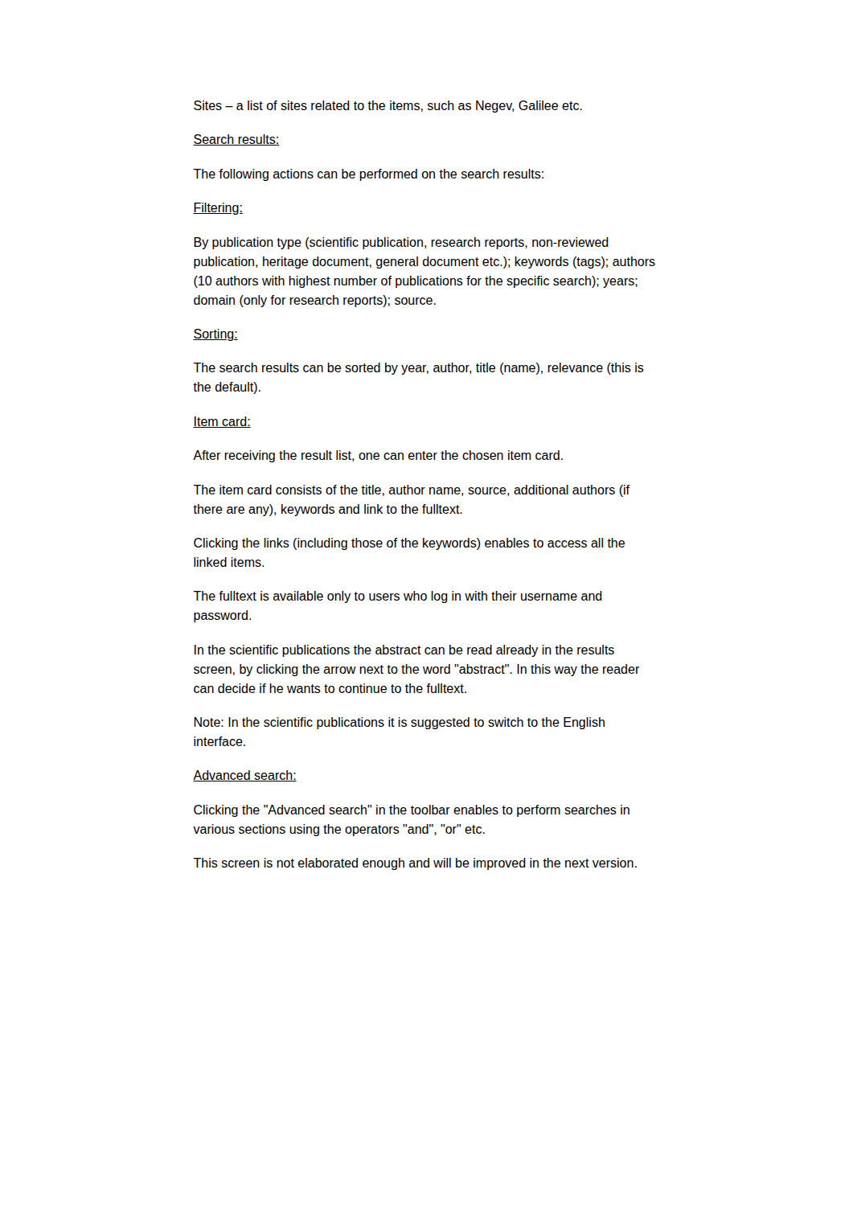Sites – a list of sites related to the items, such as Negev, Galilee etc.
Search results:
The following actions can be performed on the search results:
Filtering:
By publication type (scientific publication, research reports, non-reviewed publication, heritage document, general document etc.); keywords (tags); authors (10 authors with highest number of publications for the specific search); years; domain (only for research reports); source.
Sorting:
The search results can be sorted by year, author, title (name), relevance (this is the default).
Item card:
After receiving the result list, one can enter the chosen item card.
The item card consists of the title, author name, source, additional authors (if there are any), keywords and link to the fulltext.
Clicking the links (including those of the keywords) enables to access all the linked items.
The fulltext is available only to users who log in with their username and password.
In the scientific publications the abstract can be read already in the results screen, by clicking the arrow next to the word "abstract". In this way the reader can decide if he wants to continue to the fulltext.
Note: In the scientific publications it is suggested to switch to the English interface.
Advanced search:
Clicking the "Advanced search" in the toolbar enables to perform searches in various sections using the operators "and", "or" etc.
This screen is not elaborated enough and will be improved in the next version.